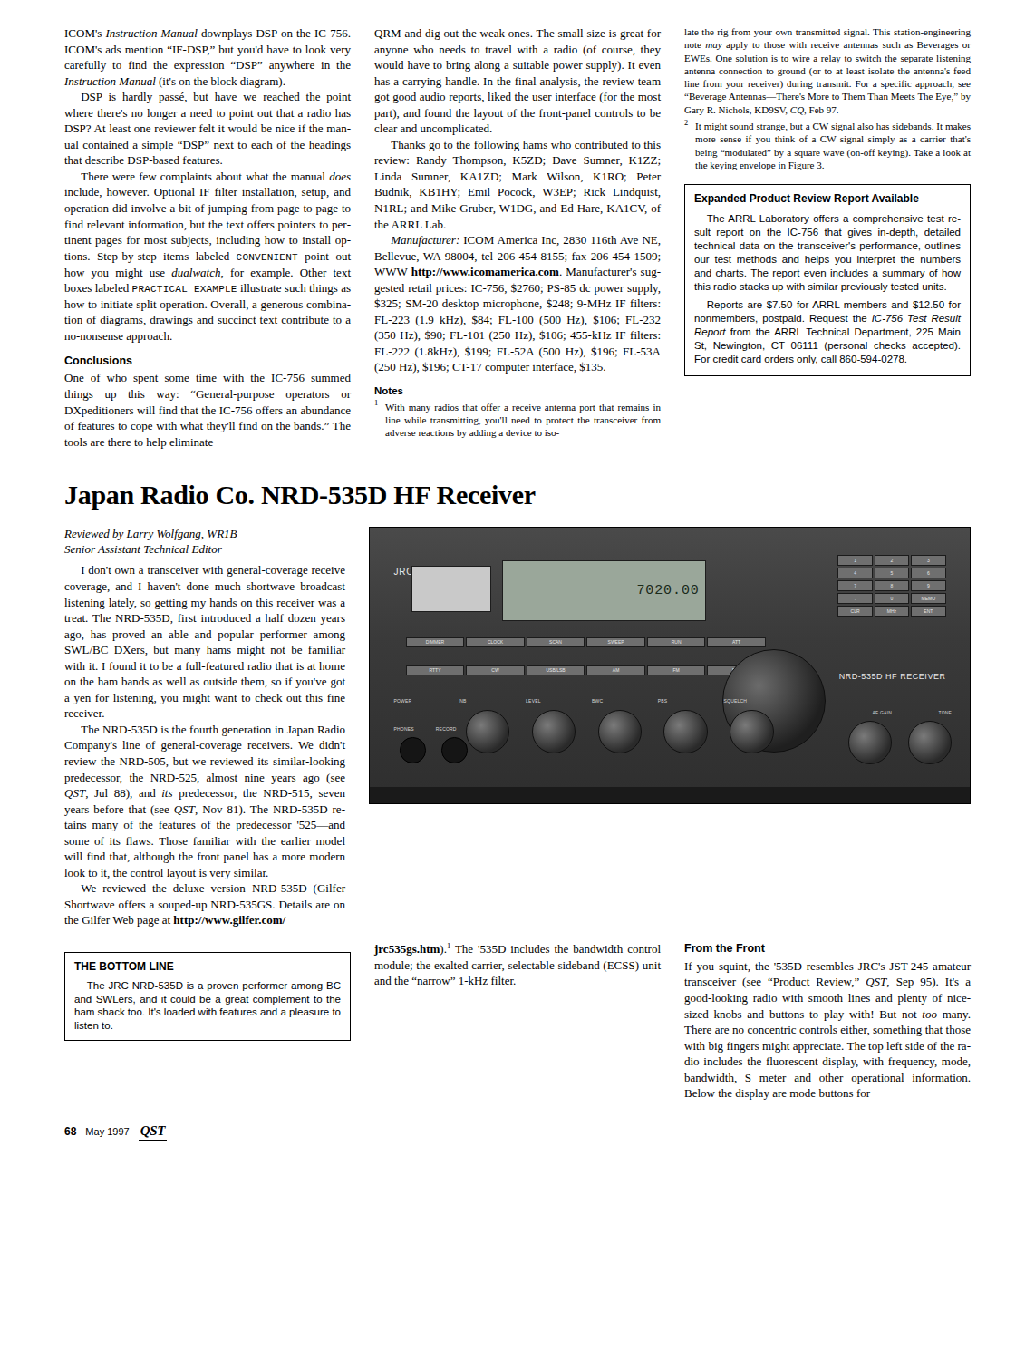ICOM's Instruction Manual downplays DSP on the IC-756. ICOM's ads mention “IF-DSP,” but you'd have to look very carefully to find the expression “DSP” anywhere in the Instruction Manual (it's on the block diagram).
DSP is hardly passé, but have we reached the point where there's no longer a need to point out that a radio has DSP? At least one reviewer felt it would be nice if the manual contained a simple “DSP” next to each of the headings that describe DSP-based features.
There were few complaints about what the manual does include, however. Optional IF filter installation, setup, and operation did involve a bit of jumping from page to page to find relevant information, but the text offers pointers to pertinent pages for most subjects, including how to install options. Step-by-step items labeled CONVENIENT point out how you might use dualwatch, for example. Other text boxes labeled PRACTICAL EXAMPLE illustrate such things as how to initiate split operation. Overall, a generous combination of diagrams, drawings and succinct text contribute to a no-nonsense approach.
Conclusions
One of who spent some time with the IC-756 summed things up this way: “General-purpose operators or DXpeditioners will find that the IC-756 offers an abundance of features to cope with what they'll find on the bands.” The tools are there to help eliminate
QRM and dig out the weak ones. The small size is great for anyone who needs to travel with a radio (of course, they would have to bring along a suitable power supply). It even has a carrying handle. In the final analysis, the review team got good audio reports, liked the user interface (for the most part), and found the layout of the front-panel controls to be clear and uncomplicated.
Thanks go to the following hams who contributed to this review: Randy Thompson, K5ZD; Dave Sumner, K1ZZ; Linda Sumner, KA1ZD; Mark Wilson, K1RO; Peter Budnik, KB1HY; Emil Pocock, W3EP; Rick Lindquist, N1RL; and Mike Gruber, W1DG, and Ed Hare, KA1CV, of the ARRL Lab.
Manufacturer: ICOM America Inc, 2830 116th Ave NE, Bellevue, WA 98004, tel 206-454-8155; fax 206-454-1509; WWW http://www.icomamerica.com. Manufacturer's suggested retail prices: IC-756, $2760; PS-85 dc power supply, $325; SM-20 desktop microphone, $248; 9-MHz IF filters: FL-223 (1.9 kHz), $84; FL-100 (500 Hz), $106; FL-232 (350 Hz), $90; FL-101 (250 Hz), $106; 455-kHz IF filters: FL-222 (1.8kHz), $199; FL-52A (500 Hz), $196; FL-53A (250 Hz), $196; CT-17 computer interface, $135.
Notes
1 With many radios that offer a receive antenna port that remains in line while transmitting, you'll need to protect the transceiver from adverse reactions by adding a device to iso-
late the rig from your own transmitted signal. This station-engineering note may apply to those with receive antennas such as Beverages or EWEs. One solution is to wire a relay to switch the separate listening antenna connection to ground (or to at least isolate the antenna's feed line from your receiver) during transmit. For a specific approach, see “Beverage Antennas—There's More to Them Than Meets The Eye,” by Gary R. Nichols, KD9SV, CQ, Feb 97.
2 It might sound strange, but a CW signal also has sidebands. It makes more sense if you think of a CW signal simply as a carrier that's being “modulated” by a square wave (on-off keying). Take a look at the keying envelope in Figure 3.
Expanded Product Review Report Available
The ARRL Laboratory offers a comprehensive test result report on the IC-756 that gives in-depth, detailed technical data on the transceiver's performance, outlines our test methods and helps you interpret the numbers and charts. The report even includes a summary of how this radio stacks up with similar previously tested units.
Reports are $7.50 for ARRL members and $12.50 for nonmembers, postpaid. Request the IC-756 Test Result Report from the ARRL Technical Department, 225 Main St, Newington, CT 06111 (personal checks accepted). For credit card orders only, call 860-594-0278.
Japan Radio Co. NRD-535D HF Receiver
Reviewed by Larry Wolfgang, WR1B
Senior Assistant Technical Editor
I don't own a transceiver with general-coverage receive coverage, and I haven't done much shortwave broadcast listening lately, so getting my hands on this receiver was a treat. The NRD-535D, first introduced a half dozen years ago, has proved an able and popular performer among SWL/BC DXers, but many hams might not be familiar with it. I found it to be a full-featured radio that is at home on the ham bands as well as outside them, so if you've got a yen for listening, you might want to check out this fine receiver.
The NRD-535D is the fourth generation in Japan Radio Company's line of general-coverage receivers. We didn't review the NRD-505, but we reviewed its similar-looking predecessor, the NRD-525, almost nine years ago (see QST, Jul 88), and its predecessor, the NRD-515, seven years before that (see QST, Nov 81). The NRD-535D retains many of the features of the predecessor '525—and some of its flaws. Those familiar with the earlier model will find that, although the front panel has a more modern look to it, the control layout is very similar.
We reviewed the deluxe version NRD-535D (Gilfer Shortwave offers a souped-up NRD-535GS. Details are on the Gilfer Web page at http://www.gilfer.com/
JRC NRD-535D HF RECEIVER
7020.00
123 456 789 . 0 MEMO CLR MHz ENT
DIMMER CLOCK SCAN SWEEP RUN ATT
RTTY CW USB/LSB AM FM FAX
POWER NB LEVEL BWC PBS SQUELCH AF GAIN TONE PHONES RECORD
THE BOTTOM LINE
The JRC NRD-535D is a proven performer among BC and SWLers, and it could be a great complement to the ham shack too. It's loaded with features and a pleasure to listen to.
jrc535gs.htm).1 The '535D includes the bandwidth control module; the exalted carrier, selectable sideband (ECSS) unit and the “narrow” 1-kHz filter.
From the Front
If you squint, the '535D resembles JRC's JST-245 amateur transceiver (see “Product Review,” QST, Sep 95). It's a good-looking radio with smooth lines and plenty of nice-sized knobs and buttons to play with! But not too many. There are no concentric controls either, something that those with big fingers might appreciate. The top left side of the radio includes the fluorescent display, with frequency, mode, bandwidth, S meter and other operational information. Below the display are mode buttons for
68 May 1997 QST